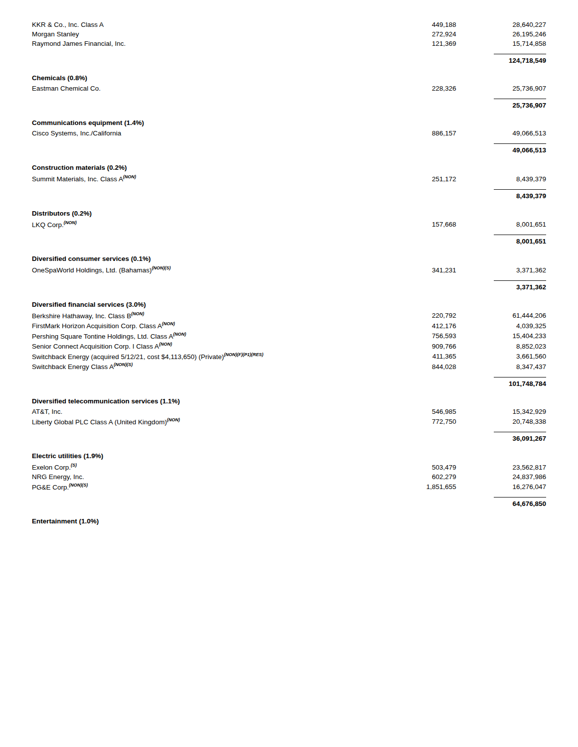| KKR & Co., Inc. Class A | 449,188 | 28,640,227 |
| Morgan Stanley | 272,924 | 26,195,246 |
| Raymond James Financial, Inc. | 121,369 | 15,714,858 |
| | | 124,718,549 |
| Chemicals (0.8%) |
| Eastman Chemical Co. | 228,326 | 25,736,907 |
| | | 25,736,907 |
| Communications equipment (1.4%) |
| Cisco Systems, Inc./California | 886,157 | 49,066,513 |
| | | 49,066,513 |
| Construction materials (0.2%) |
| Summit Materials, Inc. Class A (NON) | 251,172 | 8,439,379 |
| | | 8,439,379 |
| Distributors (0.2%) |
| LKQ Corp. (NON) | 157,668 | 8,001,651 |
| | | 8,001,651 |
| Diversified consumer services (0.1%) |
| OneSpaWorld Holdings, Ltd. (Bahamas) (NON)(S) | 341,231 | 3,371,362 |
| | | 3,371,362 |
| Diversified financial services (3.0%) |
| Berkshire Hathaway, Inc. Class B (NON) | 220,792 | 61,444,206 |
| FirstMark Horizon Acquisition Corp. Class A (NON) | 412,176 | 4,039,325 |
| Pershing Square Tontine Holdings, Ltd. Class A (NON) | 756,593 | 15,404,233 |
| Senior Connect Acquisition Corp. I Class A (NON) | 909,766 | 8,852,023 |
| Switchback Energy (acquired 5/12/21, cost $4,113,650) (Private) (NON)(F)(P1)(RES) | 411,365 | 3,661,560 |
| Switchback Energy Class A (NON)(S) | 844,028 | 8,347,437 |
| | | 101,748,784 |
| Diversified telecommunication services (1.1%) |
| AT&T, Inc. | 546,985 | 15,342,929 |
| Liberty Global PLC Class A (United Kingdom) (NON) | 772,750 | 20,748,338 |
| | | 36,091,267 |
| Electric utilities (1.9%) |
| Exelon Corp. (S) | 503,479 | 23,562,817 |
| NRG Energy, Inc. | 602,279 | 24,837,986 |
| PG&E Corp. (NON)(S) | 1,851,655 | 16,276,047 |
| | | 64,676,850 |
| Entertainment (1.0%) |